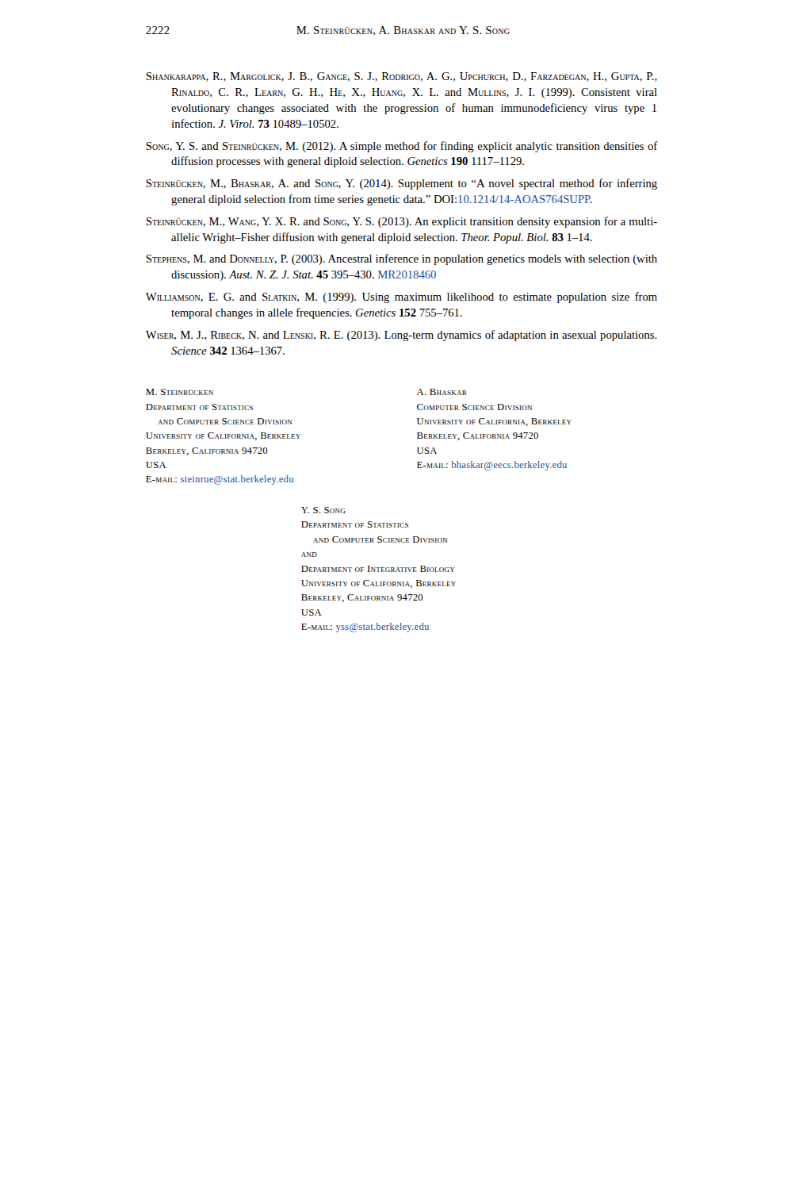2222 M. Steinrücken, A. Bhaskar and Y. S. Song
Shankarappa, R., Margolick, J. B., Gange, S. J., Rodrigo, A. G., Upchurch, D., Farzadegan, H., Gupta, P., Rinaldo, C. R., Learn, G. H., He, X., Huang, X. L. and Mullins, J. I. (1999). Consistent viral evolutionary changes associated with the progression of human immunodeficiency virus type 1 infection. J. Virol. 73 10489–10502.
Song, Y. S. and Steinrücken, M. (2012). A simple method for finding explicit analytic transition densities of diffusion processes with general diploid selection. Genetics 190 1117–1129.
Steinrücken, M., Bhaskar, A. and Song, Y. (2014). Supplement to “A novel spectral method for inferring general diploid selection from time series genetic data.” DOI:10.1214/14-AOAS764SUPP.
Steinrücken, M., Wang, Y. X. R. and Song, Y. S. (2013). An explicit transition density expansion for a multi-allelic Wright–Fisher diffusion with general diploid selection. Theor. Popul. Biol. 83 1–14.
Stephens, M. and Donnelly, P. (2003). Ancestral inference in population genetics models with selection (with discussion). Aust. N. Z. J. Stat. 45 395–430. MR2018460
Williamson, E. G. and Slatkin, M. (1999). Using maximum likelihood to estimate population size from temporal changes in allele frequencies. Genetics 152 755–761.
Wiser, M. J., Ribeck, N. and Lenski, R. E. (2013). Long-term dynamics of adaptation in asexual populations. Science 342 1364–1367.
M. Steinrücken
Department of Statistics
and Computer Science Division
University of California, Berkeley
Berkeley, California 94720
USA
E-mail: steinrue@stat.berkeley.edu
A. Bhaskar
Computer Science Division
University of California, Berkeley
Berkeley, California 94720
USA
E-mail: bhaskar@eecs.berkeley.edu
Y. S. Song
Department of Statistics
and Computer Science Division
and
Department of Integrative Biology
University of California, Berkeley
Berkeley, California 94720
USA
E-mail: yss@stat.berkeley.edu